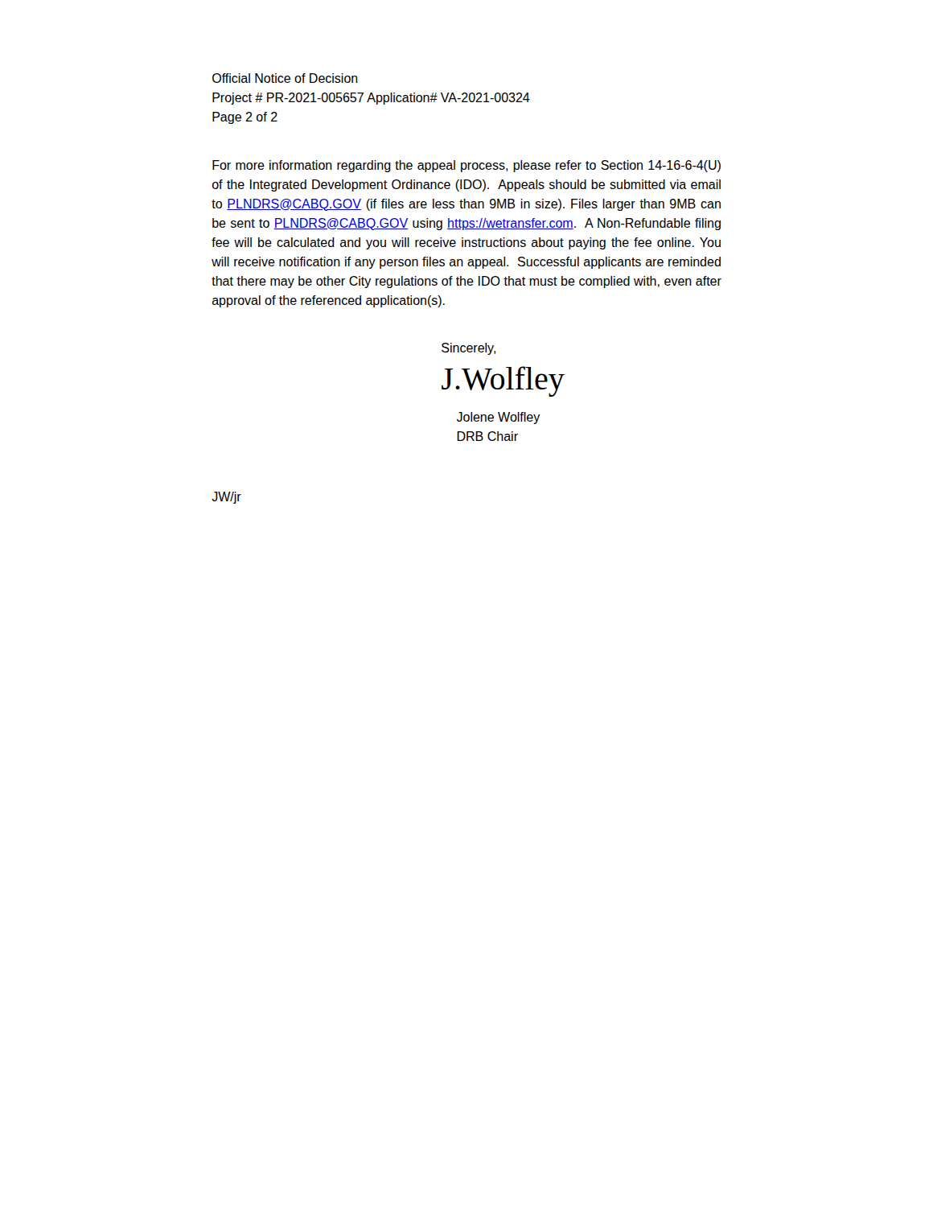Official Notice of Decision
Project # PR-2021-005657 Application# VA-2021-00324
Page 2 of 2
For more information regarding the appeal process, please refer to Section 14-16-6-4(U) of the Integrated Development Ordinance (IDO). Appeals should be submitted via email to PLNDRS@CABQ.GOV (if files are less than 9MB in size). Files larger than 9MB can be sent to PLNDRS@CABQ.GOV using https://wetransfer.com. A Non-Refundable filing fee will be calculated and you will receive instructions about paying the fee online. You will receive notification if any person files an appeal. Successful applicants are reminded that there may be other City regulations of the IDO that must be complied with, even after approval of the referenced application(s).
Sincerely,
J.Wolfley
Jolene Wolfley
DRB Chair
JW/jr